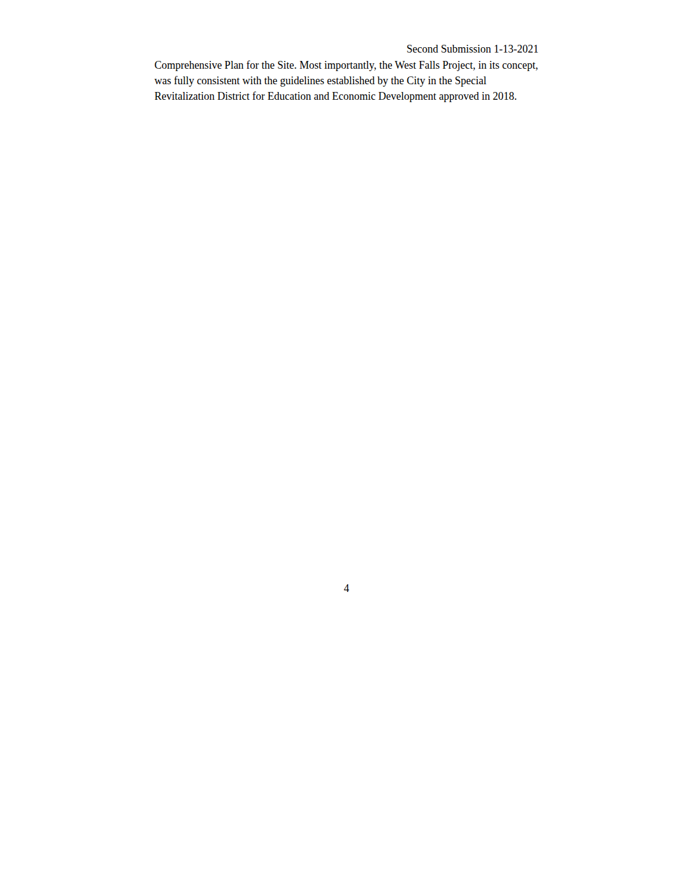Second Submission 1-13-2021
Comprehensive Plan for the Site. Most importantly, the West Falls Project, in its concept, was fully consistent with the guidelines established by the City in the Special Revitalization District for Education and Economic Development approved in 2018.
4